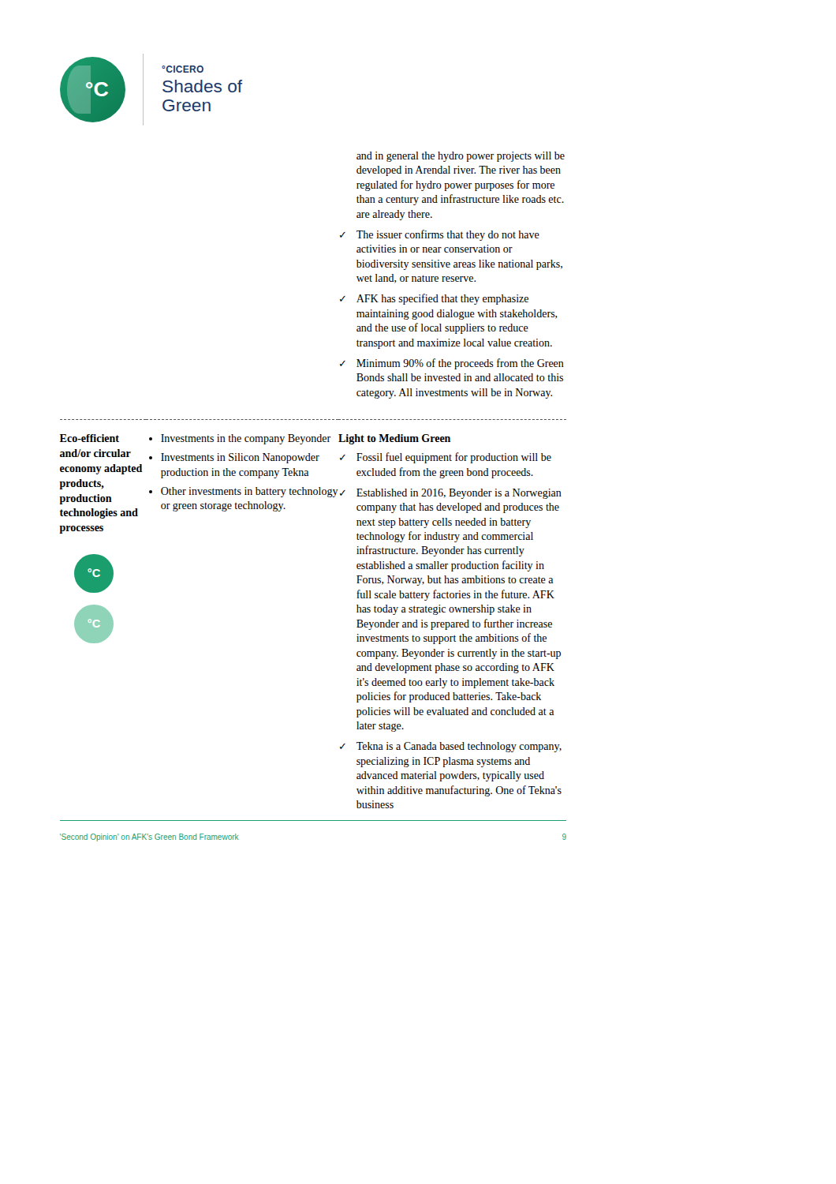°C
°CICERO
Shades of
Green
| | | and in general the hydro power projects will be developed in Arendal river. The river has been regulated for hydro power purposes for more than a century and infrastructure like roads etc. are already there. The issuer confirms that they do not have activities in or near conservation or biodiversity sensitive areas like national parks, wet land, or nature reserve. AFK has specified that they emphasize maintaining good dialogue with stakeholders, and the use of local suppliers to reduce transport and maximize local value creation. Minimum 90% of the proceeds from the Green Bonds shall be invested in and allocated to this category. All investments will be in Norway. |
| Eco-efficient and/or circular economy adapted products, production technologies and processes °C °C | Investments in the company Beyonder Investments in Silicon Nanopowder production in the company Tekna Other investments in battery technology or green storage technology. | Light to Medium Green Fossil fuel equipment for production will be excluded from the green bond proceeds. Established in 2016, Beyonder is a Norwegian company that has developed and produces the next step battery cells needed in battery technology for industry and commercial infrastructure. Beyonder has currently established a smaller production facility in Forus, Norway, but has ambitions to create a full scale battery factories in the future. AFK has today a strategic ownership stake in Beyonder and is prepared to further increase investments to support the ambitions of the company. Beyonder is currently in the start-up and development phase so according to AFK it's deemed too early to implement take-back policies for produced batteries. Take-back policies will be evaluated and concluded at a later stage. Tekna is a Canada based technology company, specializing in ICP plasma systems and advanced material powders, typically used within additive manufacturing. One of Tekna's business |
'Second Opinion' on AFK's Green Bond Framework
9